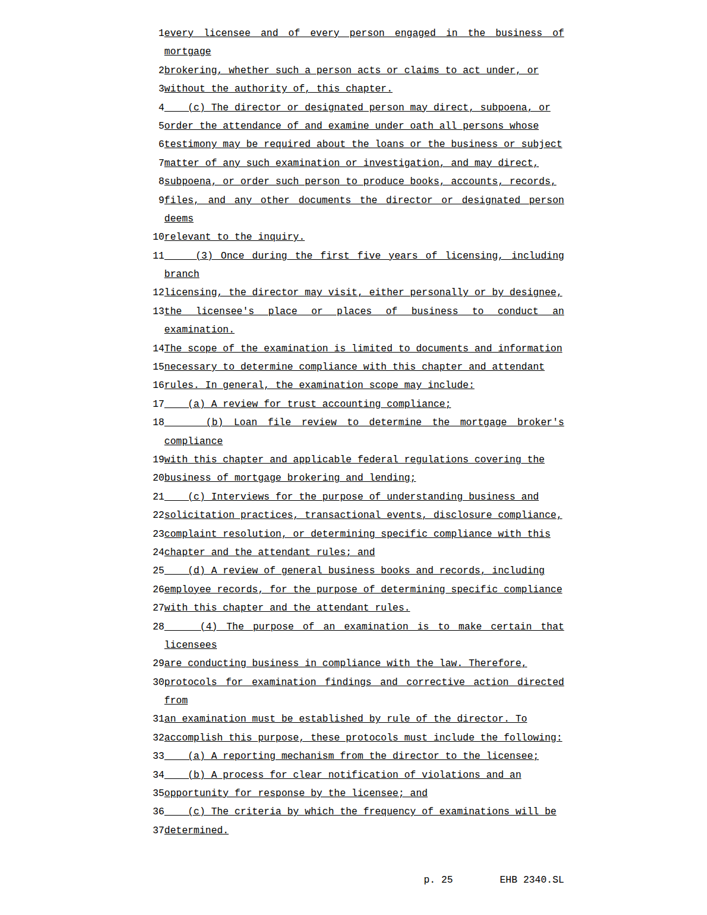| 1 | every licensee and of every person engaged in the business of mortgage |
| 2 | brokering, whether such a person acts or claims to act under, or |
| 3 | without the authority of, this chapter. |
| 4 | (c) The director or designated person may direct, subpoena, or |
| 5 | order the attendance of and examine under oath all persons whose |
| 6 | testimony may be required about the loans or the business or subject |
| 7 | matter of any such examination or investigation, and may direct, |
| 8 | subpoena, or order such person to produce books, accounts, records, |
| 9 | files, and any other documents the director or designated person deems |
| 10 | relevant to the inquiry. |
| 11 | (3) Once during the first five years of licensing, including branch |
| 12 | licensing, the director may visit, either personally or by designee, |
| 13 | the licensee's place or places of business to conduct an examination. |
| 14 | The scope of the examination is limited to documents and information |
| 15 | necessary to determine compliance with this chapter and attendant |
| 16 | rules. In general, the examination scope may include: |
| 17 | (a) A review for trust accounting compliance; |
| 18 | (b) Loan file review to determine the mortgage broker's compliance |
| 19 | with this chapter and applicable federal regulations covering the |
| 20 | business of mortgage brokering and lending; |
| 21 | (c) Interviews for the purpose of understanding business and |
| 22 | solicitation practices, transactional events, disclosure compliance, |
| 23 | complaint resolution, or determining specific compliance with this |
| 24 | chapter and the attendant rules; and |
| 25 | (d) A review of general business books and records, including |
| 26 | employee records, for the purpose of determining specific compliance |
| 27 | with this chapter and the attendant rules. |
| 28 | (4) The purpose of an examination is to make certain that licensees |
| 29 | are conducting business in compliance with the law. Therefore, |
| 30 | protocols for examination findings and corrective action directed from |
| 31 | an examination must be established by rule of the director. To |
| 32 | accomplish this purpose, these protocols must include the following: |
| 33 | (a) A reporting mechanism from the director to the licensee; |
| 34 | (b) A process for clear notification of violations and an |
| 35 | opportunity for response by the licensee; and |
| 36 | (c) The criteria by which the frequency of examinations will be |
| 37 | determined. |
p. 25 EHB 2340.SL